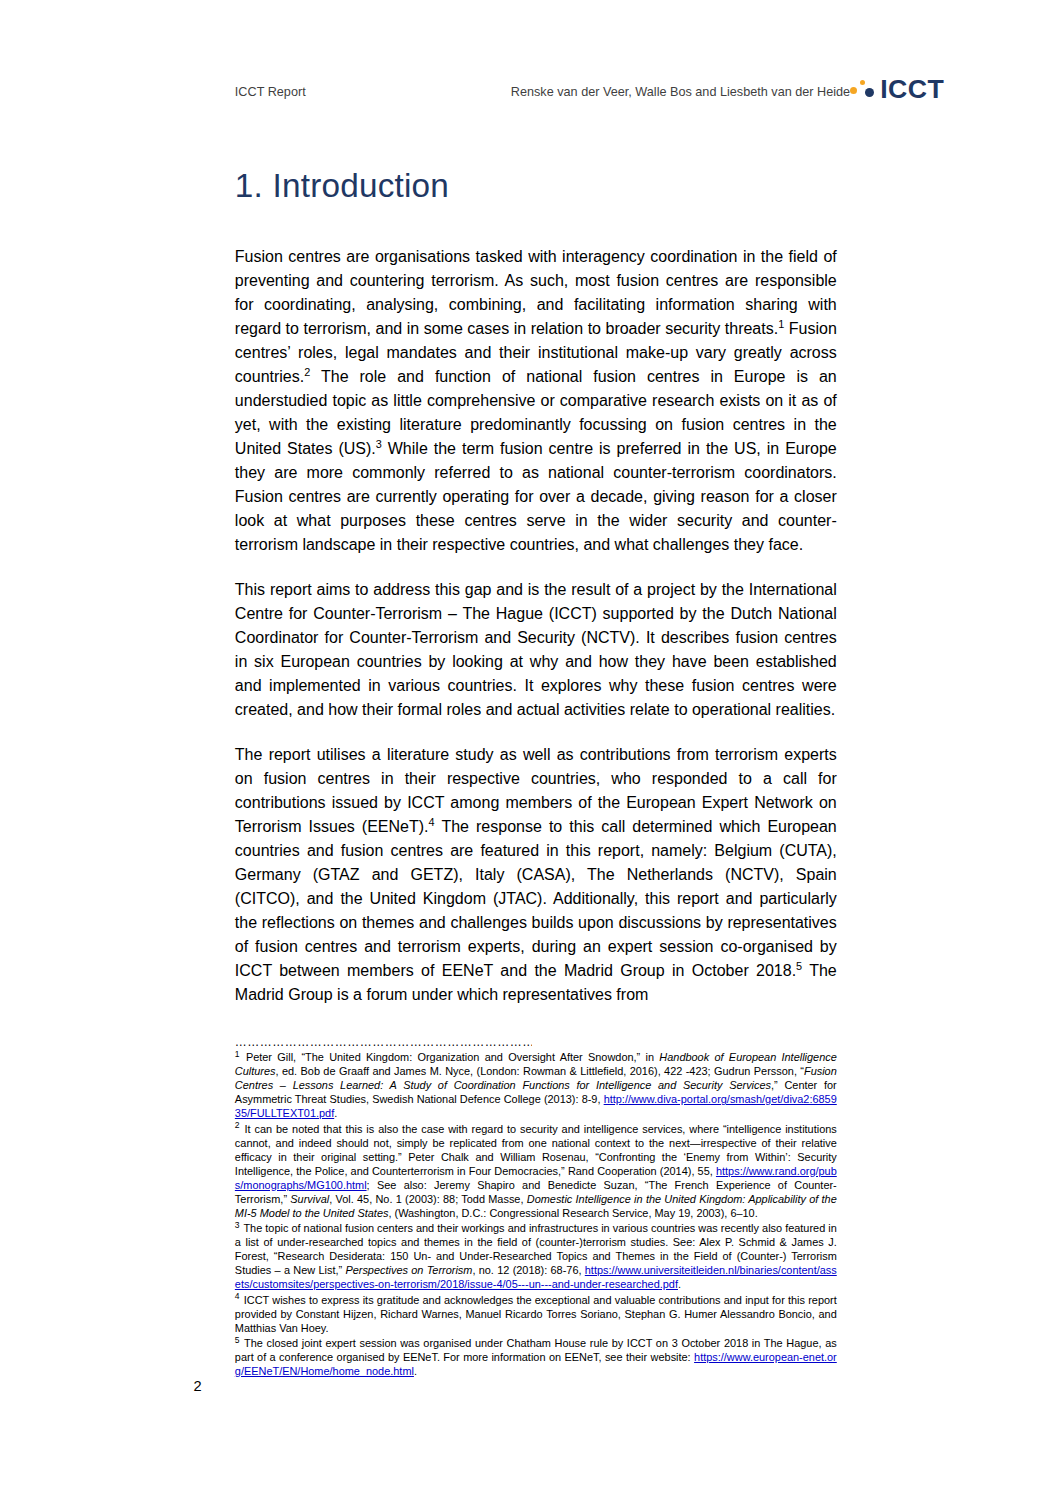ICCT Report Renske van der Veer, Walle Bos and Liesbeth van der Heide
ICCT
1. Introduction
Fusion centres are organisations tasked with interagency coordination in the field of preventing and countering terrorism. As such, most fusion centres are responsible for coordinating, analysing, combining, and facilitating information sharing with regard to terrorism, and in some cases in relation to broader security threats.1 Fusion centres’ roles, legal mandates and their institutional make-up vary greatly across countries.2 The role and function of national fusion centres in Europe is an understudied topic as little comprehensive or comparative research exists on it as of yet, with the existing literature predominantly focussing on fusion centres in the United States (US).3 While the term fusion centre is preferred in the US, in Europe they are more commonly referred to as national counter-terrorism coordinators. Fusion centres are currently operating for over a decade, giving reason for a closer look at what purposes these centres serve in the wider security and counter-terrorism landscape in their respective countries, and what challenges they face.
This report aims to address this gap and is the result of a project by the International Centre for Counter-Terrorism – The Hague (ICCT) supported by the Dutch National Coordinator for Counter-Terrorism and Security (NCTV). It describes fusion centres in six European countries by looking at why and how they have been established and implemented in various countries. It explores why these fusion centres were created, and how their formal roles and actual activities relate to operational realities.
The report utilises a literature study as well as contributions from terrorism experts on fusion centres in their respective countries, who responded to a call for contributions issued by ICCT among members of the European Expert Network on Terrorism Issues (EENeT).4 The response to this call determined which European countries and fusion centres are featured in this report, namely: Belgium (CUTA), Germany (GTAZ and GETZ), Italy (CASA), The Netherlands (NCTV), Spain (CITCO), and the United Kingdom (JTAC). Additionally, this report and particularly the reflections on themes and challenges builds upon discussions by representatives of fusion centres and terrorism experts, during an expert session co-organised by ICCT between members of EENeT and the Madrid Group in October 2018.5 The Madrid Group is a forum under which representatives from
………………………………………………………………………………………………………………………………
1 Peter Gill, “The United Kingdom: Organization and Oversight After Snowdon,” in Handbook of European Intelligence Cultures, ed. Bob de Graaff and James M. Nyce, (London: Rowman & Littlefield, 2016), 422 -423; Gudrun Persson, “Fusion Centres – Lessons Learned: A Study of Coordination Functions for Intelligence and Security Services,” Center for Asymmetric Threat Studies, Swedish National Defence College (2013): 8-9, http://www.diva-portal.org/smash/get/diva2:685935/FULLTEXT01.pdf.
2 It can be noted that this is also the case with regard to security and intelligence services, where “intelligence institutions cannot, and indeed should not, simply be replicated from one national context to the next—irrespective of their relative efficacy in their original setting.” Peter Chalk and William Rosenau, “Confronting the ‘Enemy from Within’: Security Intelligence, the Police, and Counterterrorism in Four Democracies,” Rand Cooperation (2014), 55, https://www.rand.org/pubs/monographs/MG100.html; See also: Jeremy Shapiro and Benedicte Suzan, “The French Experience of Counter-Terrorism,” Survival, Vol. 45, No. 1 (2003): 88; Todd Masse, Domestic Intelligence in the United Kingdom: Applicability of the MI-5 Model to the United States, (Washington, D.C.: Congressional Research Service, May 19, 2003), 6–10.
3 The topic of national fusion centers and their workings and infrastructures in various countries was recently also featured in a list of under-researched topics and themes in the field of (counter-)terrorism studies. See: Alex P. Schmid & James J. Forest, “Research Desiderata: 150 Un- and Under-Researched Topics and Themes in the Field of (Counter-) Terrorism Studies – a New List,” Perspectives on Terrorism, no. 12 (2018): 68-76, https://www.universiteitleiden.nl/binaries/content/assets/customsites/perspectives-on-terrorism/2018/issue-4/05---un---and-under-researched.pdf.
4 ICCT wishes to express its gratitude and acknowledges the exceptional and valuable contributions and input for this report provided by Constant Hijzen, Richard Warnes, Manuel Ricardo Torres Soriano, Stephan G. Humer Alessandro Boncio, and Matthias Van Hoey.
5 The closed joint expert session was organised under Chatham House rule by ICCT on 3 October 2018 in The Hague, as part of a conference organised by EENeT. For more information on EENeT, see their website: https://www.european-enet.org/EENeT/EN/Home/home_node.html.
2